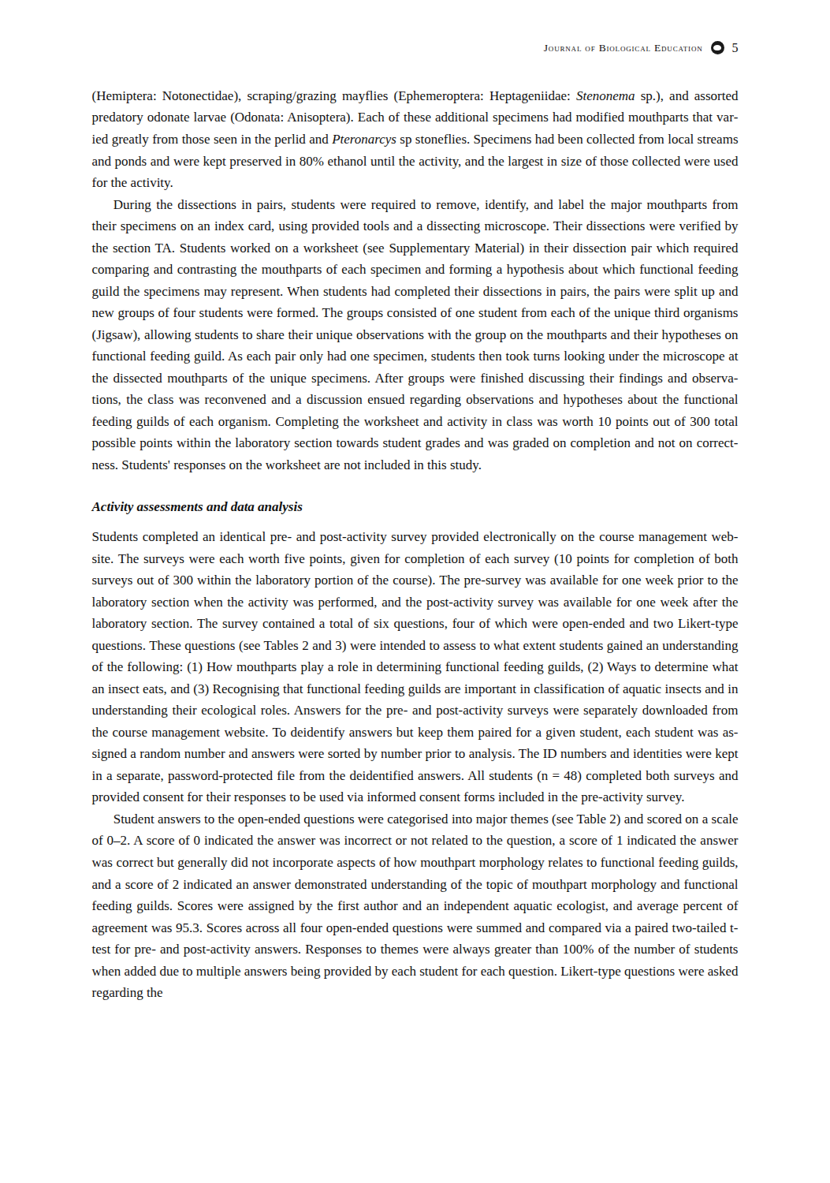Journal of Biological Education 5
(Hemiptera: Notonectidae), scraping/grazing mayflies (Ephemeroptera: Heptageniidae: Stenonema sp.), and assorted predatory odonate larvae (Odonata: Anisoptera). Each of these additional specimens had modified mouthparts that varied greatly from those seen in the perlid and Pteronarcys sp stoneflies. Specimens had been collected from local streams and ponds and were kept preserved in 80% ethanol until the activity, and the largest in size of those collected were used for the activity.
During the dissections in pairs, students were required to remove, identify, and label the major mouthparts from their specimens on an index card, using provided tools and a dissecting microscope. Their dissections were verified by the section TA. Students worked on a worksheet (see Supplementary Material) in their dissection pair which required comparing and contrasting the mouthparts of each specimen and forming a hypothesis about which functional feeding guild the specimens may represent. When students had completed their dissections in pairs, the pairs were split up and new groups of four students were formed. The groups consisted of one student from each of the unique third organisms (Jigsaw), allowing students to share their unique observations with the group on the mouthparts and their hypotheses on functional feeding guild. As each pair only had one specimen, students then took turns looking under the microscope at the dissected mouthparts of the unique specimens. After groups were finished discussing their findings and observations, the class was reconvened and a discussion ensued regarding observations and hypotheses about the functional feeding guilds of each organism. Completing the worksheet and activity in class was worth 10 points out of 300 total possible points within the laboratory section towards student grades and was graded on completion and not on correctness. Students' responses on the worksheet are not included in this study.
Activity assessments and data analysis
Students completed an identical pre- and post-activity survey provided electronically on the course management website. The surveys were each worth five points, given for completion of each survey (10 points for completion of both surveys out of 300 within the laboratory portion of the course). The pre-survey was available for one week prior to the laboratory section when the activity was performed, and the post-activity survey was available for one week after the laboratory section. The survey contained a total of six questions, four of which were open-ended and two Likert-type questions. These questions (see Tables 2 and 3) were intended to assess to what extent students gained an understanding of the following: (1) How mouthparts play a role in determining functional feeding guilds, (2) Ways to determine what an insect eats, and (3) Recognising that functional feeding guilds are important in classification of aquatic insects and in understanding their ecological roles. Answers for the pre- and post-activity surveys were separately downloaded from the course management website. To deidentify answers but keep them paired for a given student, each student was assigned a random number and answers were sorted by number prior to analysis. The ID numbers and identities were kept in a separate, password-protected file from the deidentified answers. All students (n = 48) completed both surveys and provided consent for their responses to be used via informed consent forms included in the pre-activity survey.
Student answers to the open-ended questions were categorised into major themes (see Table 2) and scored on a scale of 0–2. A score of 0 indicated the answer was incorrect or not related to the question, a score of 1 indicated the answer was correct but generally did not incorporate aspects of how mouthpart morphology relates to functional feeding guilds, and a score of 2 indicated an answer demonstrated understanding of the topic of mouthpart morphology and functional feeding guilds. Scores were assigned by the first author and an independent aquatic ecologist, and average percent of agreement was 95.3. Scores across all four open-ended questions were summed and compared via a paired two-tailed t-test for pre- and post-activity answers. Responses to themes were always greater than 100% of the number of students when added due to multiple answers being provided by each student for each question. Likert-type questions were asked regarding the